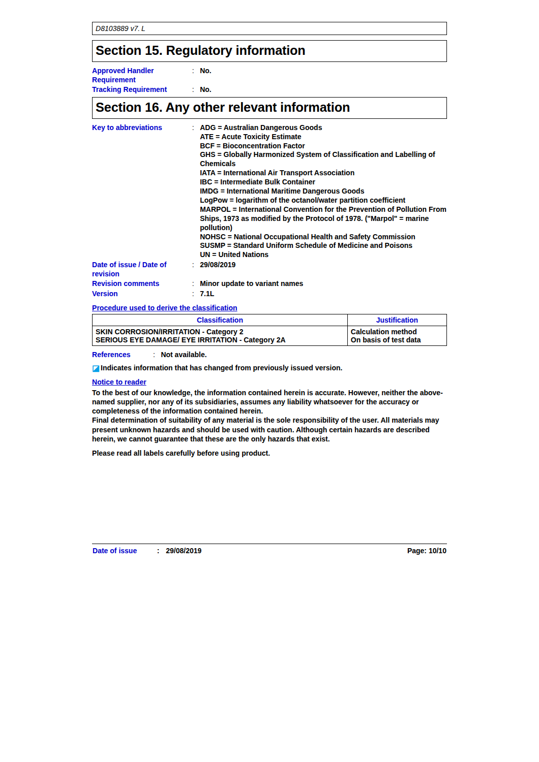D8103889 v7. L
Section 15. Regulatory information
| Approved Handler Requirement | : | No. |
| Tracking Requirement | : | No. |
Section 16. Any other relevant information
| Key to abbreviations | : | ADG = Australian Dangerous Goods ATE = Acute Toxicity Estimate BCF = Bioconcentration Factor GHS = Globally Harmonized System of Classification and Labelling of Chemicals IATA = International Air Transport Association IBC = Intermediate Bulk Container IMDG = International Maritime Dangerous Goods LogPow = logarithm of the octanol/water partition coefficient MARPOL = International Convention for the Prevention of Pollution From Ships, 1973 as modified by the Protocol of 1978. ("Marpol" = marine pollution) NOHSC = National Occupational Health and Safety Commission SUSMP = Standard Uniform Schedule of Medicine and Poisons UN = United Nations |
| Date of issue / Date of revision | : | 29/08/2019 |
| Revision comments | : | Minor update to variant names |
| Version | : | 7.1L |
Procedure used to derive the classification
| Classification | Justification |
| --- | --- |
| SKIN CORROSION/IRRITATION - Category 2 SERIOUS EYE DAMAGE/ EYE IRRITATION - Category 2A | Calculation method On basis of test data |
| References | : | Not available. |
◪Indicates information that has changed from previously issued version.
Notice to reader
To the best of our knowledge, the information contained herein is accurate. However, neither the above-named supplier, nor any of its subsidiaries, assumes any liability whatsoever for the accuracy or completeness of the information contained herein.
Final determination of suitability of any material is the sole responsibility of the user. All materials may present unknown hazards and should be used with caution. Although certain hazards are described herein, we cannot guarantee that these are the only hazards that exist.
Please read all labels carefully before using product.
| Date of issue | : | 29/08/2019 | Page: 10/10 |